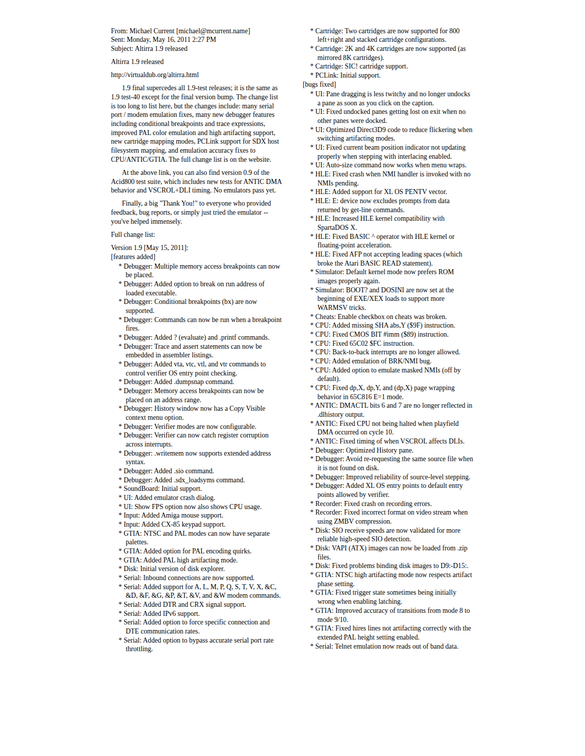From: Michael Current [michael@mcurrent.name]
Sent: Monday, May 16, 2011 2:27 PM
Subject: Altirra 1.9 released
Altirra 1.9 released
http://virtualdub.org/altirra.html
1.9 final supercedes all 1.9-test releases; it is the same as 1.9 test-40 except for the final version bump. The change list is too long to list here, but the changes include: many serial port / modem emulation fixes, many new debugger features including conditional breakpoints and trace expressions, improved PAL color emulation and high artifacting support, new cartridge mapping modes, PCLink support for SDX host filesystem mapping, and emulation accuracy fixes to CPU/ANTIC/GTIA. The full change list is on the website.
At the above link, you can also find version 0.9 of the Acid800 test suite, which includes new tests for ANTIC DMA behavior and VSCROL+DLI timing. No emulators pass yet.
Finally, a big "Thank You!" to everyone who provided feedback, bug reports, or simply just tried the emulator -- you've helped immensely.
Full change list:
Version 1.9 [May 15, 2011]:
[features added]
* Debugger: Multiple memory access breakpoints can now be placed.
* Debugger: Added option to break on run address of loaded executable.
* Debugger: Conditional breakpoints (bx) are now supported.
* Debugger: Commands can now be run when a breakpoint fires.
* Debugger: Added ? (evaluate) and .printf commands.
* Debugger: Trace and assert statements can now be embedded in assembler listings.
* Debugger: Added vta, vtc, vtl, and vtr commands to control verifier OS entry point checking.
* Debugger: Added .dumpsnap command.
* Debugger: Memory access breakpoints can now be placed on an address range.
* Debugger: History window now has a Copy Visible context menu option.
* Debugger: Verifier modes are now configurable.
* Debugger: Verifier can now catch register corruption across interrupts.
* Debugger: .writemem now supports extended address syntax.
* Debugger: Added .sio command.
* Debugger: Added .sdx_loadsyms command.
* SoundBoard: Initial support.
* UI: Added emulator crash dialog.
* UI: Show FPS option now also shows CPU usage.
* Input: Added Amiga mouse support.
* Input: Added CX-85 keypad support.
* GTIA: NTSC and PAL modes can now have separate palettes.
* GTIA: Added option for PAL encoding quirks.
* GTIA: Added PAL high artifacting mode.
* Disk: Initial version of disk explorer.
* Serial: Inbound connections are now supported.
* Serial: Added support for A, L, M, P, Q, S, T, V, X, &C, &D, &F, &G, &P, &T, &V, and &W modem commands.
* Serial: Added DTR and CRX signal support.
* Serial: Added IPv6 support.
* Serial: Added option to force specific connection and DTE communication rates.
* Serial: Added option to bypass accurate serial port rate throttling.
* Cartridge: Two cartridges are now supported for 800 left+right and stacked cartridge configurations.
* Cartridge: 2K and 4K cartridges are now supported (as mirrored 8K cartridges).
* Cartridge: SIC! cartridge support.
* PCLink: Initial support.
[bugs fixed]
* UI: Pane dragging is less twitchy and no longer undocks a pane as soon as you click on the caption.
* UI: Fixed undocked panes getting lost on exit when no other panes were docked.
* UI: Optimized Direct3D9 code to reduce flickering when switching artifacting modes.
* UI: Fixed current beam position indicator not updating properly when stepping with interlacing enabled.
* UI: Auto-size command now works when menu wraps.
* HLE: Fixed crash when NMI handler is invoked with no NMIs pending.
* HLE: Added support for XL OS PENTV vector.
* HLE: E: device now excludes prompts from data returned by get-line commands.
* HLE: Increased HLE kernel compatibility with SpartaDOS X.
* HLE: Fixed BASIC ^ operator with HLE kernel or floating-point acceleration.
* HLE: Fixed AFP not accepting leading spaces (which broke the Atari BASIC READ statement).
* Simulator: Default kernel mode now prefers ROM images properly again.
* Simulator: BOOT? and DOSINI are now set at the beginning of EXE/XEX loads to support more WARMSV tricks.
* Cheats: Enable checkbox on cheats was broken.
* CPU: Added missing SHA abs,Y ($9F) instruction.
* CPU: Fixed CMOS BIT #imm ($89) instruction.
* CPU: Fixed 65C02 $FC instruction.
* CPU: Back-to-back interrupts are no longer allowed.
* CPU: Added emulation of BRK/NMI bug.
* CPU: Added option to emulate masked NMIs (off by default).
* CPU: Fixed dp,X, dp,Y, and (dp,X) page wrapping behavior in 65C816 E=1 mode.
* ANTIC: DMACTL bits 6 and 7 are no longer reflected in .dlhistory output.
* ANTIC: Fixed CPU not being halted when playfield DMA occurred on cycle 10.
* ANTIC: Fixed timing of when VSCROL affects DLIs.
* Debugger: Optimized History pane.
* Debugger: Avoid re-requesting the same source file when it is not found on disk.
* Debugger: Improved reliability of source-level stepping.
* Debugger: Added XL OS entry points to default entry points allowed by verifier.
* Recorder: Fixed crash on recording errors.
* Recorder: Fixed incorrect format on video stream when using ZMBV compression.
* Disk: SIO receive speeds are now validated for more reliable high-speed SIO detection.
* Disk: VAPI (ATX) images can now be loaded from .zip files.
* Disk: Fixed problems binding disk images to D9:-D15:.
* GTIA: NTSC high artifacting mode now respects artifact phase setting.
* GTIA: Fixed trigger state sometimes being initially wrong when enabling latching.
* GTIA: Improved accuracy of transitions from mode 8 to mode 9/10.
* GTIA: Fixed hires lines not artifacting correctly with the extended PAL height setting enabled.
* Serial: Telnet emulation now reads out of band data.